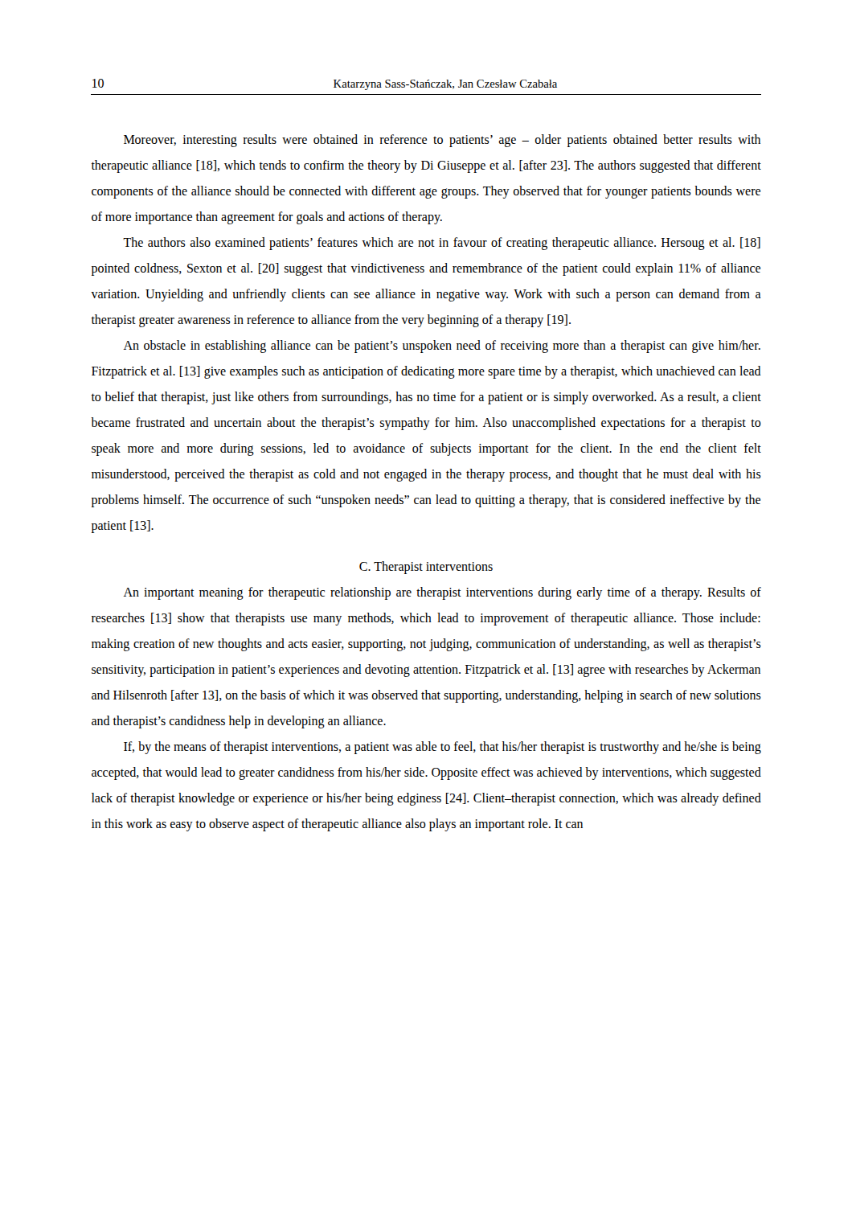10 Katarzyna Sass-Stańczak, Jan Czesław Czabała
Moreover, interesting results were obtained in reference to patients’ age – older patients obtained better results with therapeutic alliance [18], which tends to confirm the theory by Di Giuseppe et al. [after 23]. The authors suggested that different components of the alliance should be connected with different age groups. They observed that for younger patients bounds were of more importance than agreement for goals and actions of therapy.
The authors also examined patients’ features which are not in favour of creating therapeutic alliance. Hersoug et al. [18] pointed coldness, Sexton et al. [20] suggest that vindictiveness and remembrance of the patient could explain 11% of alliance variation. Unyielding and unfriendly clients can see alliance in negative way. Work with such a person can demand from a therapist greater awareness in reference to alliance from the very beginning of a therapy [19].
An obstacle in establishing alliance can be patient’s unspoken need of receiving more than a therapist can give him/her. Fitzpatrick et al. [13] give examples such as anticipation of dedicating more spare time by a therapist, which unachieved can lead to belief that therapist, just like others from surroundings, has no time for a patient or is simply overworked. As a result, a client became frustrated and uncertain about the therapist’s sympathy for him. Also unaccomplished expectations for a therapist to speak more and more during sessions, led to avoidance of subjects important for the client. In the end the client felt misunderstood, perceived the therapist as cold and not engaged in the therapy process, and thought that he must deal with his problems himself. The occurrence of such “unspoken needs” can lead to quitting a therapy, that is considered ineffective by the patient [13].
C. Therapist interventions
An important meaning for therapeutic relationship are therapist interventions during early time of a therapy. Results of researches [13] show that therapists use many methods, which lead to improvement of therapeutic alliance. Those include: making creation of new thoughts and acts easier, supporting, not judging, communication of understanding, as well as therapist’s sensitivity, participation in patient’s experiences and devoting attention. Fitzpatrick et al. [13] agree with researches by Ackerman and Hilsenroth [after 13], on the basis of which it was observed that supporting, understanding, helping in search of new solutions and therapist’s candidness help in developing an alliance.
If, by the means of therapist interventions, a patient was able to feel, that his/her therapist is trustworthy and he/she is being accepted, that would lead to greater candidness from his/her side. Opposite effect was achieved by interventions, which suggested lack of therapist knowledge or experience or his/her being edginess [24]. Client–therapist connection, which was already defined in this work as easy to observe aspect of therapeutic alliance also plays an important role. It can